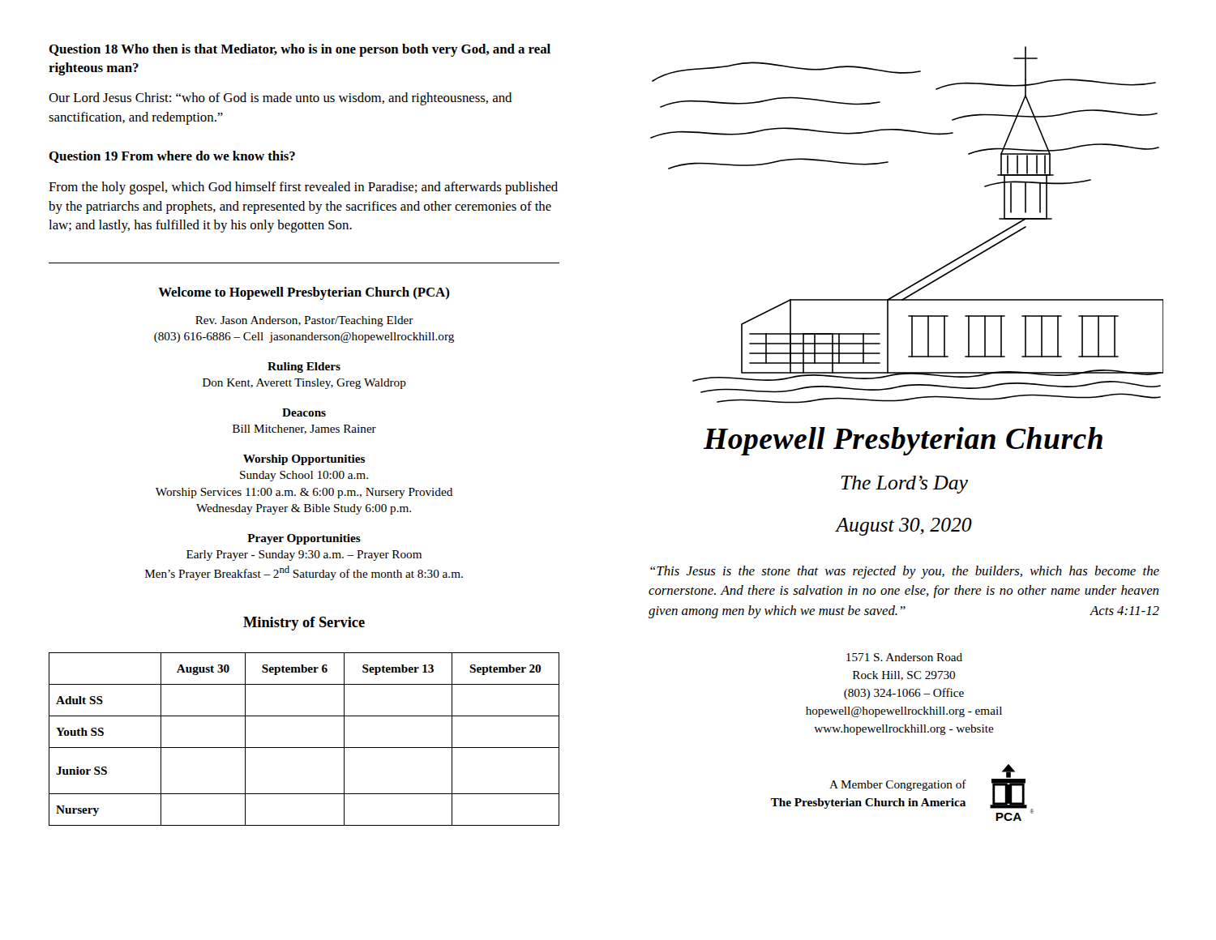Question 18 Who then is that Mediator, who is in one person both very God, and a real righteous man?
Our Lord Jesus Christ: “who of God is made unto us wisdom, and righteousness, and sanctification, and redemption.”
Question 19 From where do we know this?
From the holy gospel, which God himself first revealed in Paradise; and afterwards published by the patriarchs and prophets, and represented by the sacrifices and other ceremonies of the law; and lastly, has fulfilled it by his only begotten Son.
Welcome to Hopewell Presbyterian Church (PCA)
Rev. Jason Anderson, Pastor/Teaching Elder
(803) 616-6886 – Cell jasonanderson@hopewellrockhill.org
Ruling Elders Don Kent, Averett Tinsley, Greg Waldrop
Deacons Bill Mitchener, James Rainer
Worship Opportunities Sunday School 10:00 a.m.
Worship Services 11:00 a.m. & 6:00 p.m., Nursery Provided
Wednesday Prayer & Bible Study 6:00 p.m.
Prayer Opportunities Early Prayer - Sunday 9:30 a.m. – Prayer Room
Men’s Prayer Breakfast – 2nd Saturday of the month at 8:30 a.m.
Ministry of Service
| | August 30 | September 6 | September 13 | September 20 |
| --- | --- | --- | --- | --- |
| Adult SS | | | | |
| Youth SS | | | | |
| Junior SS | | | | |
| Nursery | | | | |
Hopewell Presbyterian Church
The Lord’s Day
August 30, 2020
“This Jesus is the stone that was rejected by you, the builders, which has become the cornerstone. And there is salvation in no one else, for there is no other name under heaven given among men by which we must be saved.” Acts 4:11-12
1571 S. Anderson Road
Rock Hill, SC 29730
(803) 324-1066 – Office
hopewell@hopewellrockhill.org - email
www.hopewellrockhill.org - website
A Member Congregation of
The Presbyterian Church in America
PCA ®